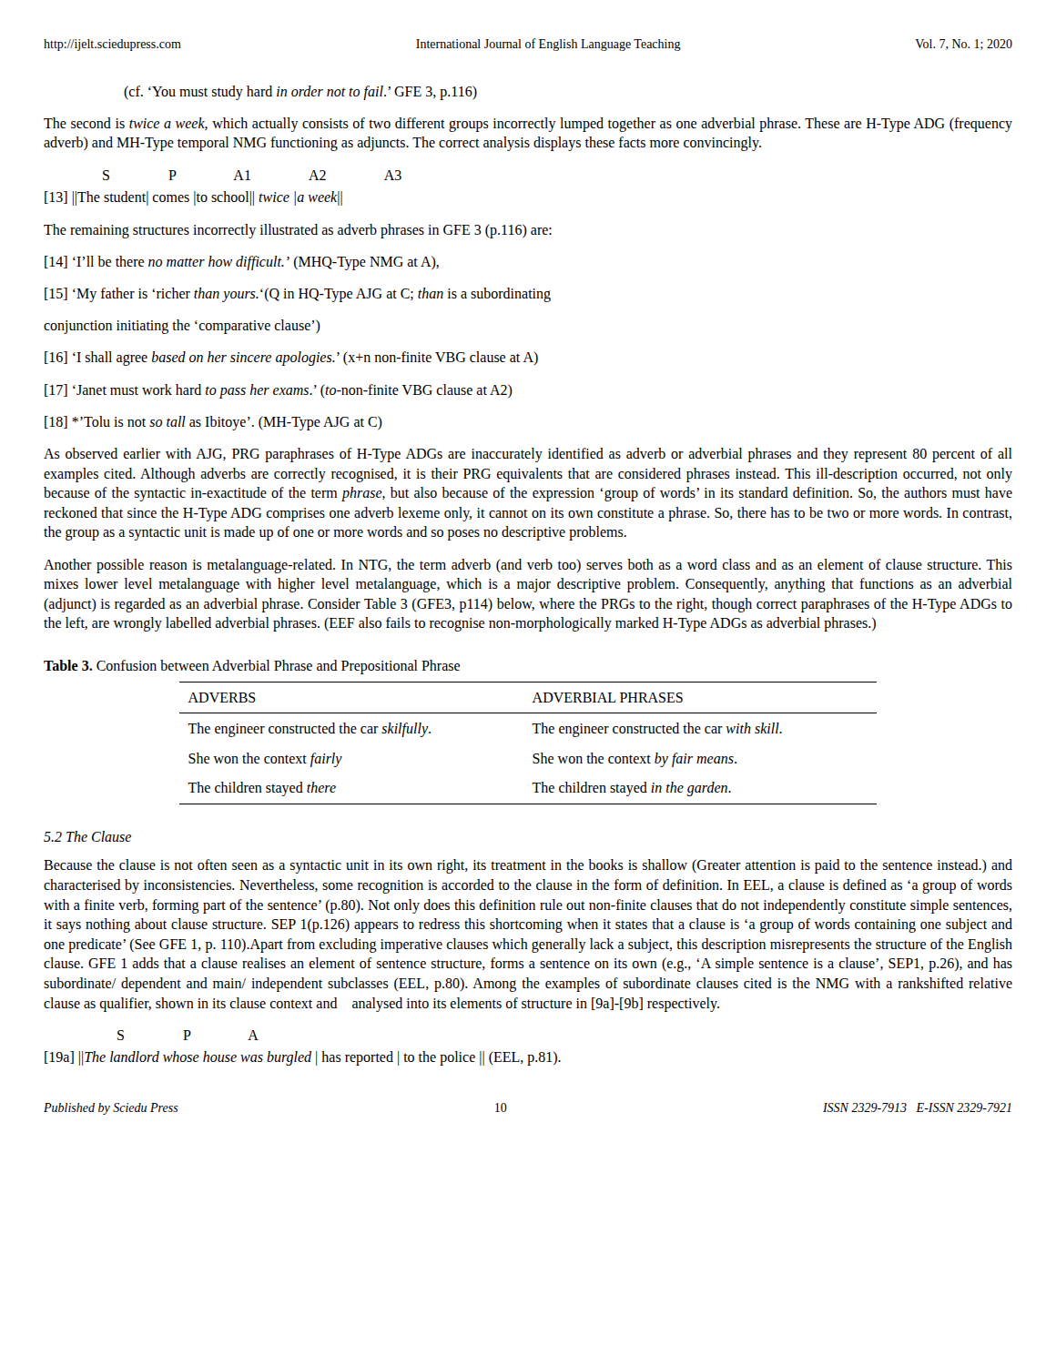http://ijelt.sciedupress.com International Journal of English Language Teaching Vol. 7, No. 1; 2020
(cf. ‘You must study hard in order not to fail.’ GFE 3, p.116)
The second is twice a week, which actually consists of two different groups incorrectly lumped together as one adverbial phrase. These are H-Type ADG (frequency adverb) and MH-Type temporal NMG functioning as adjuncts. The correct analysis displays these facts more convincingly.
S P A1 A2 A3
[13] ||The student| comes |to school|| twice |a week||
The remaining structures incorrectly illustrated as adverb phrases in GFE 3 (p.116) are:
[14] ‘I’ll be there no matter how difficult.’ (MHQ-Type NMG at A),
[15] ‘My father is ‘richer than yours.‘(Q in HQ-Type AJG at C; than is a subordinating
conjunction initiating the ‘comparative clause’)
[16] ‘I shall agree based on her sincere apologies.’ (x+n non-finite VBG clause at A)
[17] ‘Janet must work hard to pass her exams.’ (to-non-finite VBG clause at A2)
[18] *’Tolu is not so tall as Ibitoye’. (MH-Type AJG at C)
As observed earlier with AJG, PRG paraphrases of H-Type ADGs are inaccurately identified as adverb or adverbial phrases and they represent 80 percent of all examples cited. Although adverbs are correctly recognised, it is their PRG equivalents that are considered phrases instead. This ill-description occurred, not only because of the syntactic in-exactitude of the term phrase, but also because of the expression ‘group of words’ in its standard definition. So, the authors must have reckoned that since the H-Type ADG comprises one adverb lexeme only, it cannot on its own constitute a phrase. So, there has to be two or more words. In contrast, the group as a syntactic unit is made up of one or more words and so poses no descriptive problems.
Another possible reason is metalanguage-related. In NTG, the term adverb (and verb too) serves both as a word class and as an element of clause structure. This mixes lower level metalanguage with higher level metalanguage, which is a major descriptive problem. Consequently, anything that functions as an adverbial (adjunct) is regarded as an adverbial phrase. Consider Table 3 (GFE3, p114) below, where the PRGs to the right, though correct paraphrases of the H-Type ADGs to the left, are wrongly labelled adverbial phrases. (EEF also fails to recognise non-morphologically marked H-Type ADGs as adverbial phrases.)
Table 3. Confusion between Adverbial Phrase and Prepositional Phrase
| ADVERBS | ADVERBIAL PHRASES |
| --- | --- |
| The engineer constructed the car skilfully . | The engineer constructed the car with skill . |
| She won the context fairly | She won the context by fair means . |
| The children stayed there | The children stayed in the garden . |
5.2 The Clause
Because the clause is not often seen as a syntactic unit in its own right, its treatment in the books is shallow (Greater attention is paid to the sentence instead.) and characterised by inconsistencies. Nevertheless, some recognition is accorded to the clause in the form of definition. In EEL, a clause is defined as ‘a group of words with a finite verb, forming part of the sentence’ (p.80). Not only does this definition rule out non-finite clauses that do not independently constitute simple sentences, it says nothing about clause structure. SEP 1(p.126) appears to redress this shortcoming when it states that a clause is ‘a group of words containing one subject and one predicate’ (See GFE 1, p. 110).Apart from excluding imperative clauses which generally lack a subject, this description misrepresents the structure of the English clause. GFE 1 adds that a clause realises an element of sentence structure, forms a sentence on its own (e.g., ‘A simple sentence is a clause’, SEP1, p.26), and has subordinate/ dependent and main/ independent subclasses (EEL, p.80). Among the examples of subordinate clauses cited is the NMG with a rankshifted relative clause as qualifier, shown in its clause context and analysed into its elements of structure in [9a]-[9b] respectively.
S P A
[19a] ||The landlord whose house was burgled | has reported | to the police || (EEL, p.81).
Published by Sciedu Press 10 ISSN 2329-7913 E-ISSN 2329-7921